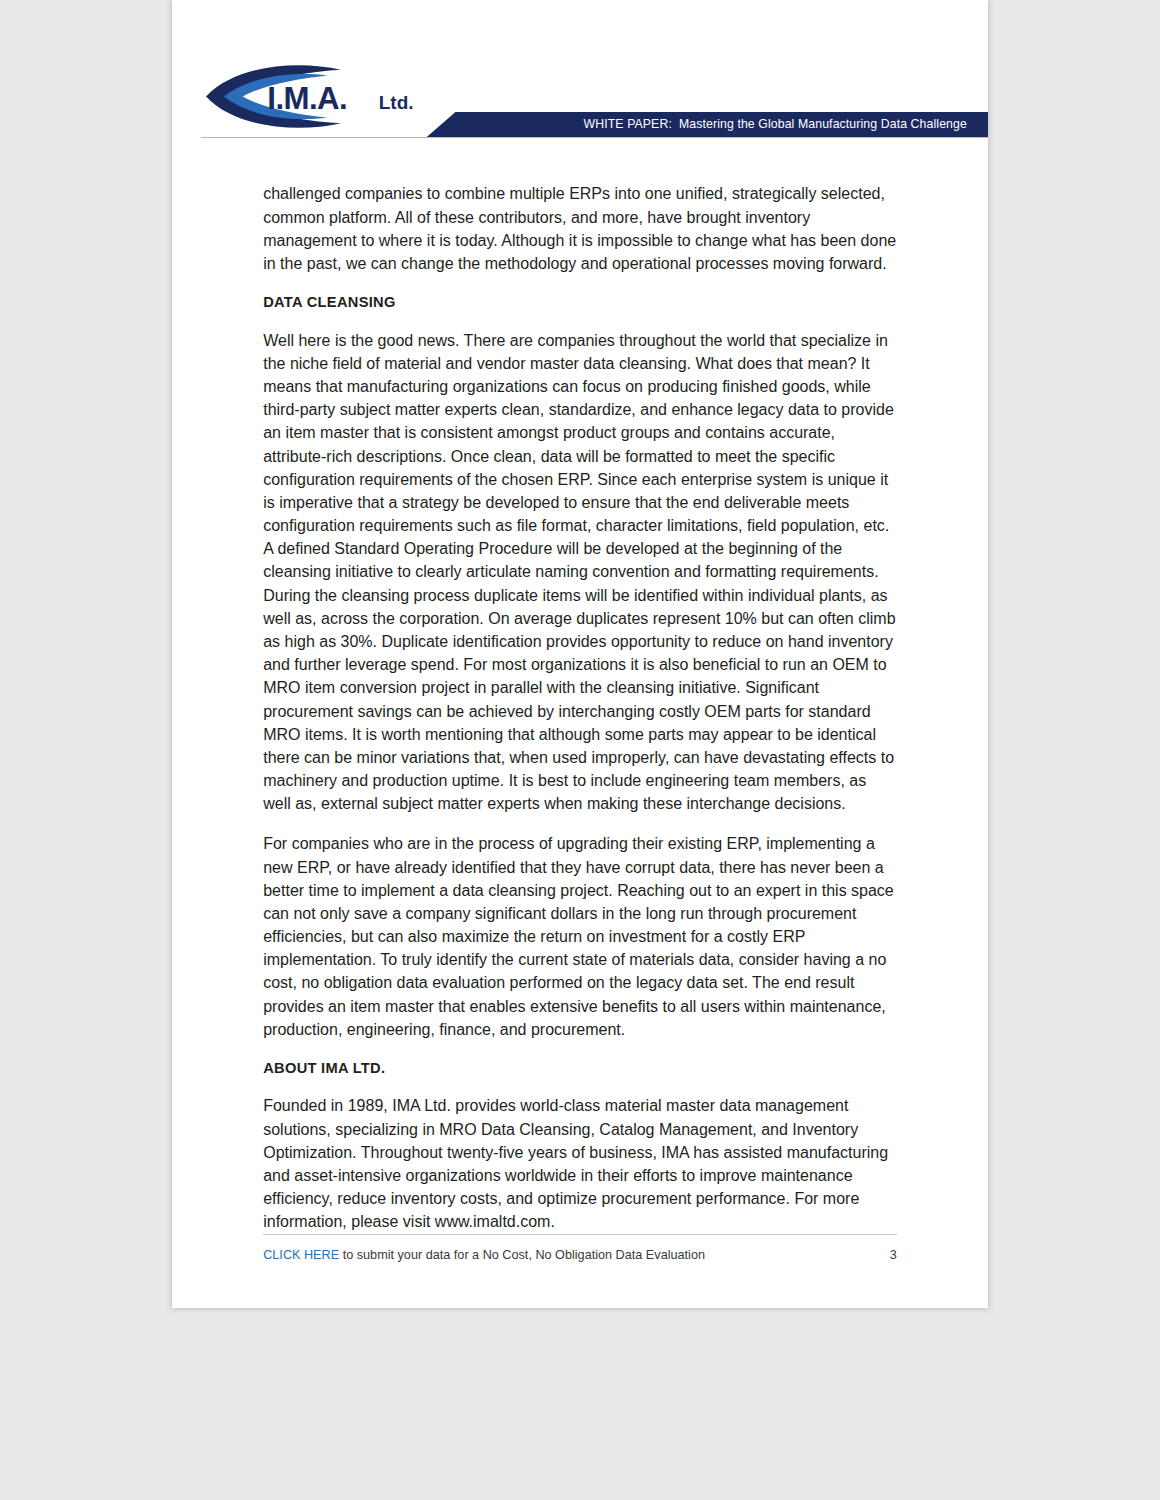I.M.A. Ltd.
WHITE PAPER: Mastering the Global Manufacturing Data Challenge
challenged companies to combine multiple ERPs into one unified, strategically selected, common platform. All of these contributors, and more, have brought inventory management to where it is today. Although it is impossible to change what has been done in the past, we can change the methodology and operational processes moving forward.
DATA CLEANSING
Well here is the good news. There are companies throughout the world that specialize in the niche field of material and vendor master data cleansing. What does that mean? It means that manufacturing organizations can focus on producing finished goods, while third-party subject matter experts clean, standardize, and enhance legacy data to provide an item master that is consistent amongst product groups and contains accurate, attribute-rich descriptions. Once clean, data will be formatted to meet the specific configuration requirements of the chosen ERP. Since each enterprise system is unique it is imperative that a strategy be developed to ensure that the end deliverable meets configuration requirements such as file format, character limitations, field population, etc. A defined Standard Operating Procedure will be developed at the beginning of the cleansing initiative to clearly articulate naming convention and formatting requirements. During the cleansing process duplicate items will be identified within individual plants, as well as, across the corporation. On average duplicates represent 10% but can often climb as high as 30%. Duplicate identification provides opportunity to reduce on hand inventory and further leverage spend. For most organizations it is also beneficial to run an OEM to MRO item conversion project in parallel with the cleansing initiative. Significant procurement savings can be achieved by interchanging costly OEM parts for standard MRO items. It is worth mentioning that although some parts may appear to be identical there can be minor variations that, when used improperly, can have devastating effects to machinery and production uptime. It is best to include engineering team members, as well as, external subject matter experts when making these interchange decisions.
For companies who are in the process of upgrading their existing ERP, implementing a new ERP, or have already identified that they have corrupt data, there has never been a better time to implement a data cleansing project. Reaching out to an expert in this space can not only save a company significant dollars in the long run through procurement efficiencies, but can also maximize the return on investment for a costly ERP implementation. To truly identify the current state of materials data, consider having a no cost, no obligation data evaluation performed on the legacy data set. The end result provides an item master that enables extensive benefits to all users within maintenance, production, engineering, finance, and procurement.
ABOUT IMA LTD.
Founded in 1989, IMA Ltd. provides world-class material master data management solutions, specializing in MRO Data Cleansing, Catalog Management, and Inventory Optimization. Throughout twenty-five years of business, IMA has assisted manufacturing and asset-intensive organizations worldwide in their efforts to improve maintenance efficiency, reduce inventory costs, and optimize procurement performance. For more information, please visit www.imaltd.com.
CLICK HERE to submit your data for a No Cost, No Obligation Data Evaluation
3